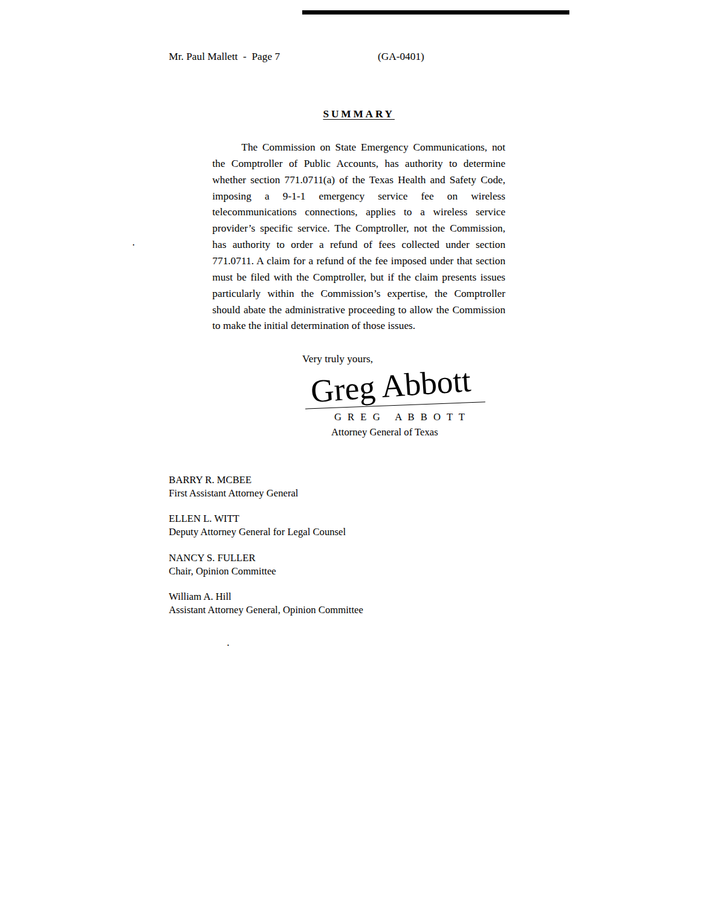Mr. Paul Mallett - Page 7
(GA-0401)
SUMMARY
The Commission on State Emergency Communications, not the Comptroller of Public Accounts, has authority to determine whether section 771.0711(a) of the Texas Health and Safety Code, imposing a 9-1-1 emergency service fee on wireless telecommunications connections, applies to a wireless service provider’s specific service. The Comptroller, not the Commission, has authority to order a refund of fees collected under section 771.0711. A claim for a refund of the fee imposed under that section must be filed with the Comptroller, but if the claim presents issues particularly within the Commission’s expertise, the Comptroller should abate the administrative proceeding to allow the Commission to make the initial determination of those issues.
Very truly yours,
Greg Abbott
G R E G A B B O T T
Attorney General of Texas
Barry R. McBee
First Assistant Attorney General
Ellen L. Witt
Deputy Attorney General for Legal Counsel
Nancy S. Fuller
Chair, Opinion Committee
William A. Hill
Assistant Attorney General, Opinion Committee
.
.